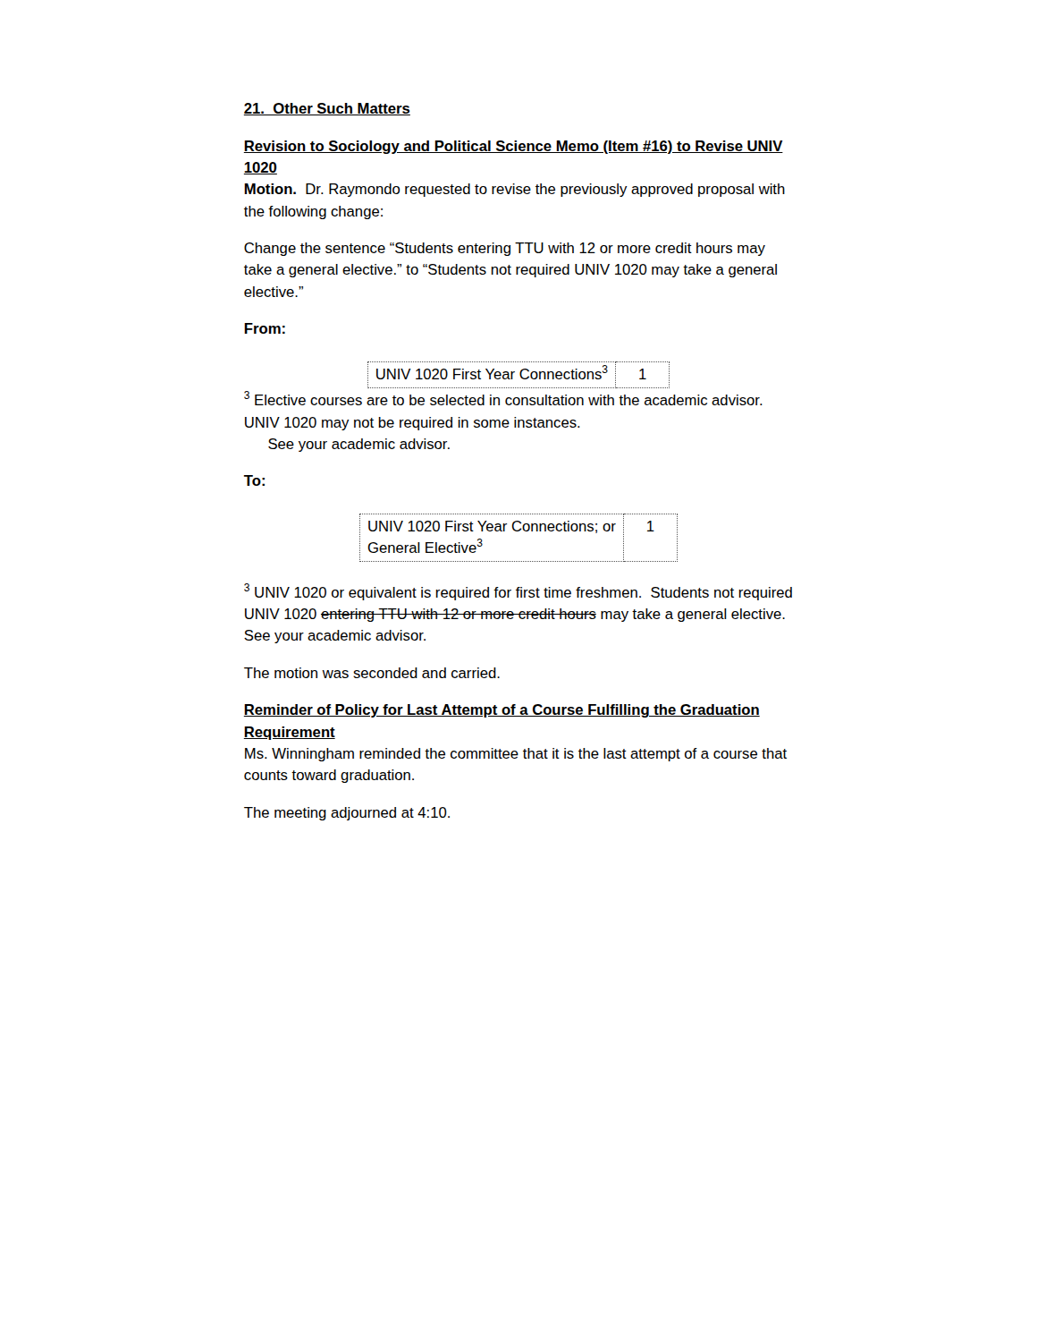21. Other Such Matters
Revision to Sociology and Political Science Memo (Item #16) to Revise UNIV 1020
Motion. Dr. Raymondo requested to revise the previously approved proposal with the following change:
Change the sentence “Students entering TTU with 12 or more credit hours may take a general elective.” to “Students not required UNIV 1020 may take a general elective.”
From:
| UNIV 1020 First Year Connections 3 | 1 |
3 Elective courses are to be selected in consultation with the academic advisor. UNIV 1020 may not be required in some instances.
See your academic advisor.
To:
| UNIV 1020 First Year Connections; or General Elective 3 | 1 |
3 UNIV 1020 or equivalent is required for first time freshmen. Students not required UNIV 1020 entering TTU with 12 or more credit hours may take a general elective. See your academic advisor.
The motion was seconded and carried.
Reminder of Policy for Last Attempt of a Course Fulfilling the Graduation Requirement
Ms. Winningham reminded the committee that it is the last attempt of a course that counts toward graduation.
The meeting adjourned at 4:10.